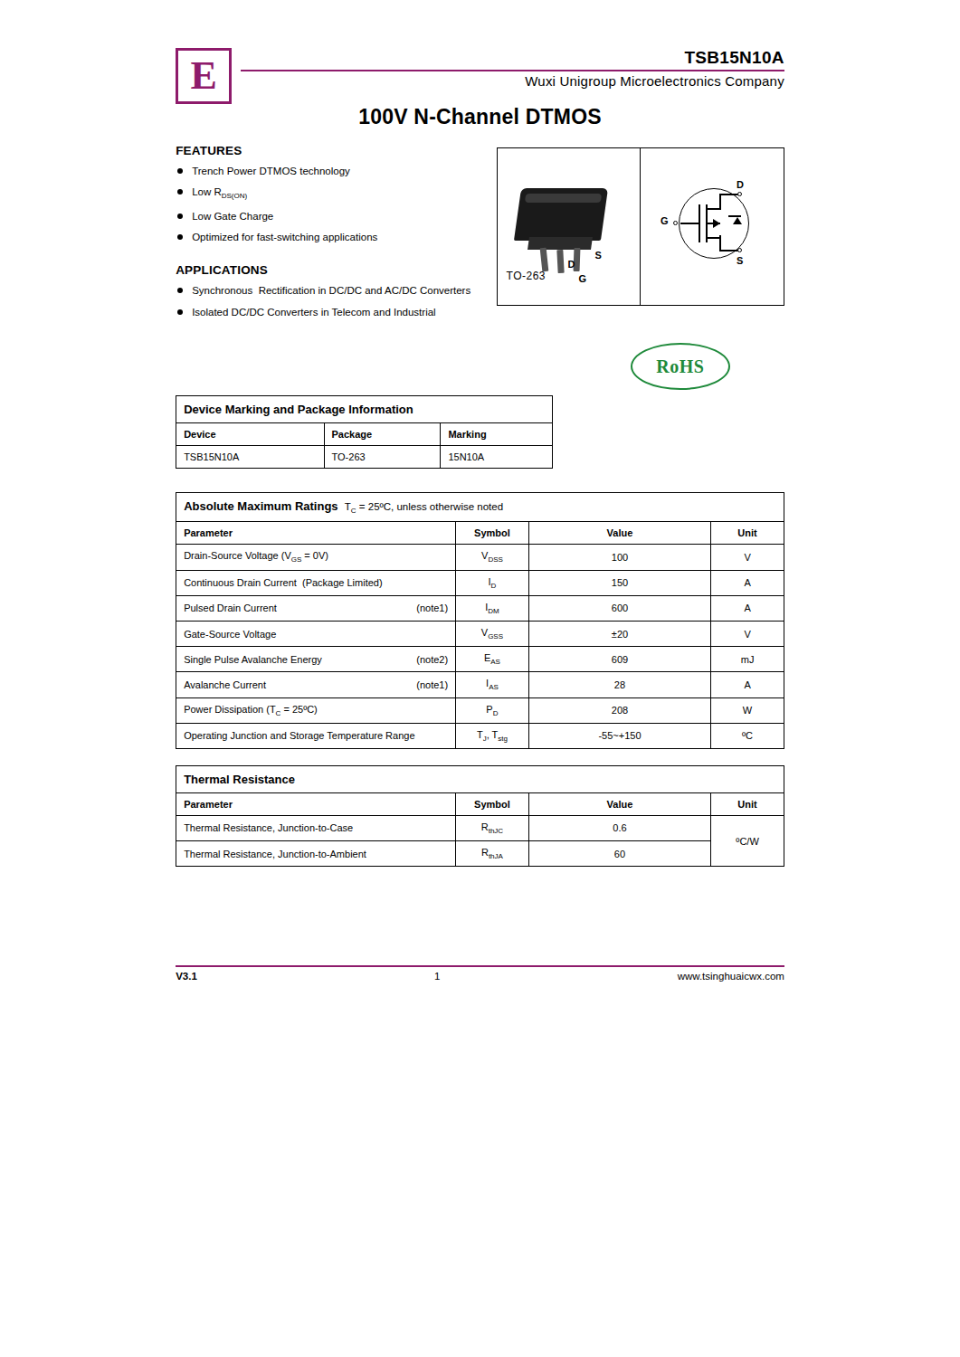E
TSB15N10A
Wuxi Unigroup Microelectronics Company
100V N-Channel DTMOS
FEATURES
Trench Power DTMOS technology
Low RDS(ON)
Low Gate Charge
Optimized for fast-switching applications
APPLICATIONS
Synchronous Rectification in DC/DC and AC/DC Converters
Isolated DC/DC Converters in Telecom and Industrial
D
S
G
TO-263
D
G
S
RoHS
| Device Marking and Package Information |
| Device | Package | Marking |
| TSB15N10A | TO-263 | 15N10A |
| Absolute Maximum Ratings T C = 25ºC, unless otherwise noted |
| Parameter | Symbol | Value | Unit |
| Drain-Source Voltage (V GS = 0V) | V DSS | 100 | V |
| Continuous Drain Current (Package Limited) | I D | 150 | A |
| Pulsed Drain Current (note1) | I DM | 600 | A |
| Gate-Source Voltage | V GSS | ±20 | V |
| Single Pulse Avalanche Energy (note2) | E AS | 609 | mJ |
| Avalanche Current (note1) | I AS | 28 | A |
| Power Dissipation (T C = 25ºC) | P D | 208 | W |
| Operating Junction and Storage Temperature Range | T J , T stg | -55~+150 | ºC |
| Thermal Resistance |
| Parameter | Symbol | Value | Unit |
| Thermal Resistance, Junction-to-Case | R thJC | 0.6 | ºC/W |
| Thermal Resistance, Junction-to-Ambient | R thJA | 60 |
V3.1
1
www.tsinghuaicwx.com